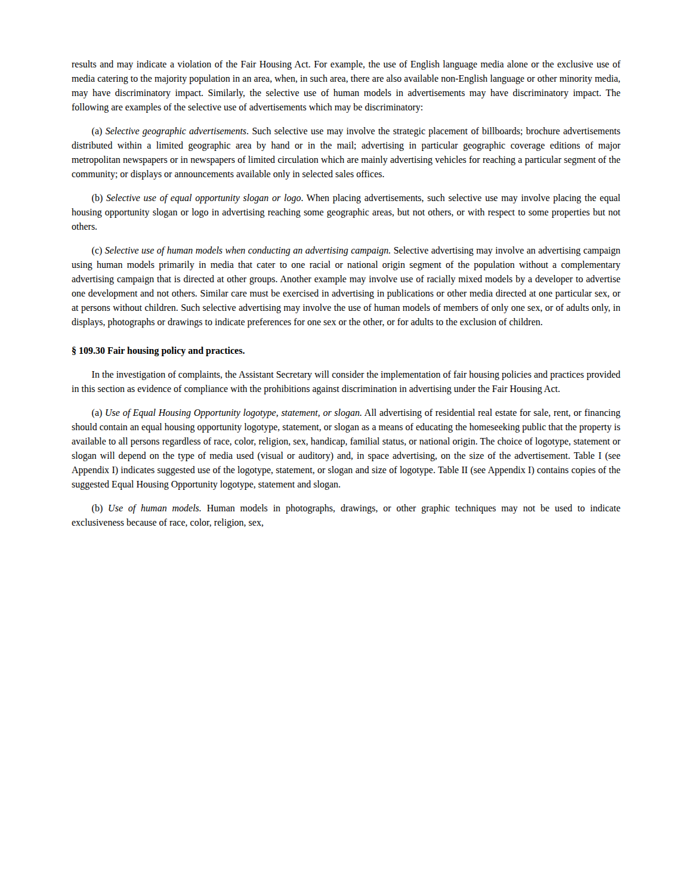results and may indicate a violation of the Fair Housing Act. For example, the use of English language media alone or the exclusive use of media catering to the majority population in an area, when, in such area, there are also available non-English language or other minority media, may have discriminatory impact. Similarly, the selective use of human models in advertisements may have discriminatory impact. The following are examples of the selective use of advertisements which may be discriminatory:
(a) Selective geographic advertisements. Such selective use may involve the strategic placement of billboards; brochure advertisements distributed within a limited geographic area by hand or in the mail; advertising in particular geographic coverage editions of major metropolitan newspapers or in newspapers of limited circulation which are mainly advertising vehicles for reaching a particular segment of the community; or displays or announcements available only in selected sales offices.
(b) Selective use of equal opportunity slogan or logo. When placing advertisements, such selective use may involve placing the equal housing opportunity slogan or logo in advertising reaching some geographic areas, but not others, or with respect to some properties but not others.
(c) Selective use of human models when conducting an advertising campaign. Selective advertising may involve an advertising campaign using human models primarily in media that cater to one racial or national origin segment of the population without a complementary advertising campaign that is directed at other groups. Another example may involve use of racially mixed models by a developer to advertise one development and not others. Similar care must be exercised in advertising in publications or other media directed at one particular sex, or at persons without children. Such selective advertising may involve the use of human models of members of only one sex, or of adults only, in displays, photographs or drawings to indicate preferences for one sex or the other, or for adults to the exclusion of children.
§ 109.30 Fair housing policy and practices.
In the investigation of complaints, the Assistant Secretary will consider the implementation of fair housing policies and practices provided in this section as evidence of compliance with the prohibitions against discrimination in advertising under the Fair Housing Act.
(a) Use of Equal Housing Opportunity logotype, statement, or slogan. All advertising of residential real estate for sale, rent, or financing should contain an equal housing opportunity logotype, statement, or slogan as a means of educating the homeseeking public that the property is available to all persons regardless of race, color, religion, sex, handicap, familial status, or national origin. The choice of logotype, statement or slogan will depend on the type of media used (visual or auditory) and, in space advertising, on the size of the advertisement. Table I (see Appendix I) indicates suggested use of the logotype, statement, or slogan and size of logotype. Table II (see Appendix I) contains copies of the suggested Equal Housing Opportunity logotype, statement and slogan.
(b) Use of human models. Human models in photographs, drawings, or other graphic techniques may not be used to indicate exclusiveness because of race, color, religion, sex,